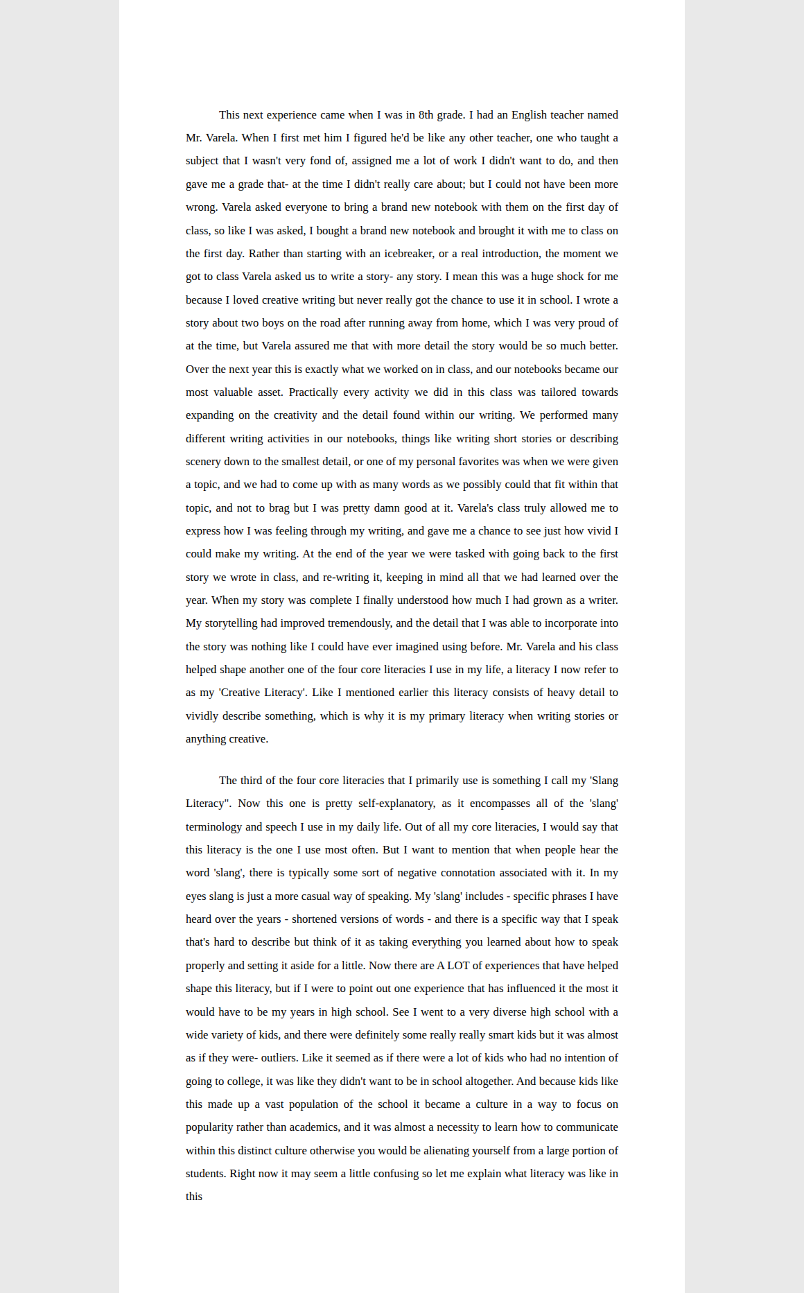This next experience came when I was in 8th grade. I had an English teacher named Mr. Varela. When I first met him I figured he'd be like any other teacher, one who taught a subject that I wasn't very fond of, assigned me a lot of work I didn't want to do, and then gave me a grade that- at the time I didn't really care about; but I could not have been more wrong. Varela asked everyone to bring a brand new notebook with them on the first day of class, so like I was asked, I bought a brand new notebook and brought it with me to class on the first day. Rather than starting with an icebreaker, or a real introduction, the moment we got to class Varela asked us to write a story- any story. I mean this was a huge shock for me because I loved creative writing but never really got the chance to use it in school. I wrote a story about two boys on the road after running away from home, which I was very proud of at the time, but Varela assured me that with more detail the story would be so much better. Over the next year this is exactly what we worked on in class, and our notebooks became our most valuable asset. Practically every activity we did in this class was tailored towards expanding on the creativity and the detail found within our writing. We performed many different writing activities in our notebooks, things like writing short stories or describing scenery down to the smallest detail, or one of my personal favorites was when we were given a topic, and we had to come up with as many words as we possibly could that fit within that topic, and not to brag but I was pretty damn good at it. Varela's class truly allowed me to express how I was feeling through my writing, and gave me a chance to see just how vivid I could make my writing. At the end of the year we were tasked with going back to the first story we wrote in class, and re-writing it, keeping in mind all that we had learned over the year. When my story was complete I finally understood how much I had grown as a writer. My storytelling had improved tremendously, and the detail that I was able to incorporate into the story was nothing like I could have ever imagined using before. Mr. Varela and his class helped shape another one of the four core literacies I use in my life, a literacy I now refer to as my 'Creative Literacy'. Like I mentioned earlier this literacy consists of heavy detail to vividly describe something, which is why it is my primary literacy when writing stories or anything creative.
The third of the four core literacies that I primarily use is something I call my 'Slang Literacy". Now this one is pretty self-explanatory, as it encompasses all of the 'slang' terminology and speech I use in my daily life. Out of all my core literacies, I would say that this literacy is the one I use most often. But I want to mention that when people hear the word 'slang', there is typically some sort of negative connotation associated with it. In my eyes slang is just a more casual way of speaking. My 'slang' includes - specific phrases I have heard over the years - shortened versions of words - and there is a specific way that I speak that's hard to describe but think of it as taking everything you learned about how to speak properly and setting it aside for a little. Now there are A LOT of experiences that have helped shape this literacy, but if I were to point out one experience that has influenced it the most it would have to be my years in high school. See I went to a very diverse high school with a wide variety of kids, and there were definitely some really really smart kids but it was almost as if they were- outliers. Like it seemed as if there were a lot of kids who had no intention of going to college, it was like they didn't want to be in school altogether. And because kids like this made up a vast population of the school it became a culture in a way to focus on popularity rather than academics, and it was almost a necessity to learn how to communicate within this distinct culture otherwise you would be alienating yourself from a large portion of students. Right now it may seem a little confusing so let me explain what literacy was like in this